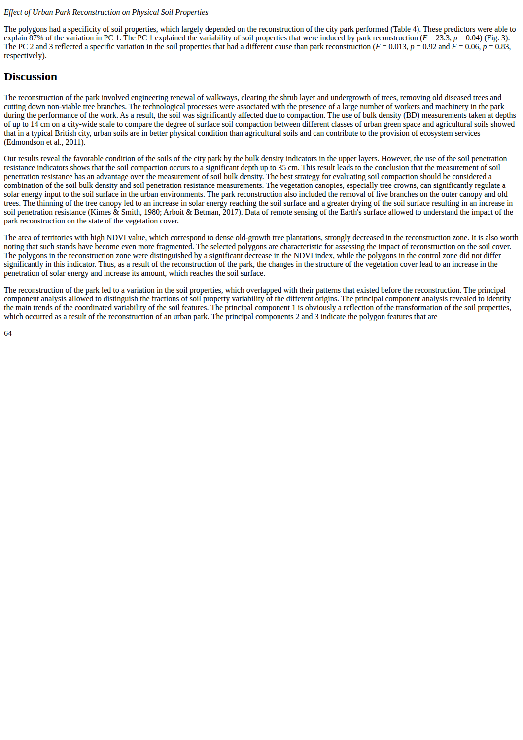Effect of Urban Park Reconstruction on Physical Soil Properties
The polygons had a specificity of soil properties, which largely depended on the reconstruction of the city park performed (Table 4). These predictors were able to explain 87% of the variation in PC 1. The PC 1 explained the variability of soil properties that were induced by park reconstruction (F = 23.3, p = 0.04) (Fig. 3). The PC 2 and 3 reflected a specific variation in the soil properties that had a different cause than park reconstruction (F = 0.013, p = 0.92 and F = 0.06, p = 0.83, respectively).
Discussion
The reconstruction of the park involved engineering renewal of walkways, clearing the shrub layer and undergrowth of trees, removing old diseased trees and cutting down non-viable tree branches. The technological processes were associated with the presence of a large number of workers and machinery in the park during the performance of the work. As a result, the soil was significantly affected due to compaction. The use of bulk density (BD) measurements taken at depths of up to 14 cm on a city-wide scale to compare the degree of surface soil compaction between different classes of urban green space and agricultural soils showed that in a typical British city, urban soils are in better physical condition than agricultural soils and can contribute to the provision of ecosystem services (Edmondson et al., 2011).
Our results reveal the favorable condition of the soils of the city park by the bulk density indicators in the upper layers. However, the use of the soil penetration resistance indicators shows that the soil compaction occurs to a significant depth up to 35 cm. This result leads to the conclusion that the measurement of soil penetration resistance has an advantage over the measurement of soil bulk density. The best strategy for evaluating soil compaction should be considered a combination of the soil bulk density and soil penetration resistance measurements. The vegetation canopies, especially tree crowns, can significantly regulate a solar energy input to the soil surface in the urban environments. The park reconstruction also included the removal of live branches on the outer canopy and old trees. The thinning of the tree canopy led to an increase in solar energy reaching the soil surface and a greater drying of the soil surface resulting in an increase in soil penetration resistance (Kimes & Smith, 1980; Arboit & Betman, 2017). Data of remote sensing of the Earth's surface allowed to understand the impact of the park reconstruction on the state of the vegetation cover.
The area of territories with high NDVI value, which correspond to dense old-growth tree plantations, strongly decreased in the reconstruction zone. It is also worth noting that such stands have become even more fragmented. The selected polygons are characteristic for assessing the impact of reconstruction on the soil cover. The polygons in the reconstruction zone were distinguished by a significant decrease in the NDVI index, while the polygons in the control zone did not differ significantly in this indicator. Thus, as a result of the reconstruction of the park, the changes in the structure of the vegetation cover lead to an increase in the penetration of solar energy and increase its amount, which reaches the soil surface.
The reconstruction of the park led to a variation in the soil properties, which overlapped with their patterns that existed before the reconstruction. The principal component analysis allowed to distinguish the fractions of soil property variability of the different origins. The principal component analysis revealed to identify the main trends of the coordinated variability of the soil features. The principal component 1 is obviously a reflection of the transformation of the soil properties, which occurred as a result of the reconstruction of an urban park. The principal components 2 and 3 indicate the polygon features that are
64